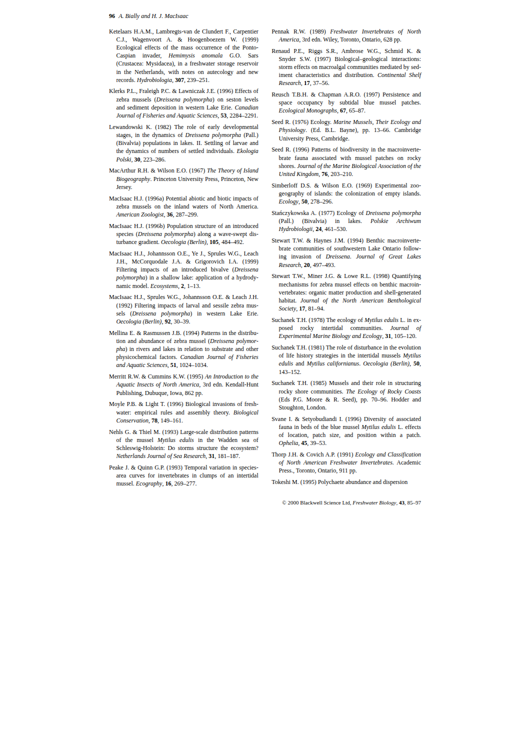96 A. Bially and H. J. MacIsaac
Ketelaars H.A.M., Lambregts-van de Clundert F., Carpentier C.J., Wagenvoort A. & Hoogenboezem W. (1999) Ecological effects of the mass occurrence of the Ponto-Caspian invader, Hemimysis anomala G.O. Sars (Crustacea: Mysidacea), in a freshwater storage reservoir in the Netherlands, with notes on autecology and new records. Hydrobiologia, 307, 239–251.
Klerks P.L., Fraleigh P.C. & Lawniczak J.E. (1996) Effects of zebra mussels (Dreissena polymorpha) on seston levels and sediment deposition in western Lake Erie. Canadian Journal of Fisheries and Aquatic Sciences, 53, 2284–2291.
Lewandowski K. (1982) The role of early developmental stages, in the dynamics of Dreissena polymorpha (Pall.) (Bivalvia) populations in lakes. II. Settling of larvae and the dynamics of numbers of settled individuals. Ekologia Polski, 30, 223–286.
MacArthur R.H. & Wilson E.O. (1967) The Theory of Island Biogeography. Princeton University Press, Princeton, New Jersey.
MacIsaac H.J. (1996a) Potential abiotic and biotic impacts of zebra mussels on the inland waters of North America. American Zoologist, 36, 287–299.
MacIsaac H.J. (1996b) Population structure of an introduced species (Dreissena polymorpha) along a wave-swept disturbance gradient. Oecologia (Berlin), 105, 484–492.
MacIsaac H.J., Johannsson O.E., Ye J., Sprules W.G., Leach J.H., McCorquodale J.A. & Grigorovich I.A. (1999) Filtering impacts of an introduced bivalve (Dreissena polymorpha) in a shallow lake: application of a hydrodynamic model. Ecosystems, 2, 1–13.
MacIsaac H.J., Sprules W.G., Johannsson O.E. & Leach J.H. (1992) Filtering impacts of larval and sessile zebra mussels (Dreissena polymorpha) in western Lake Erie. Oecologia (Berlin), 92, 30–39.
Mellina E. & Rasmussen J.B. (1994) Patterns in the distribution and abundance of zebra mussel (Dreissena polymorpha) in rivers and lakes in relation to substrate and other physicochemical factors. Canadian Journal of Fisheries and Aquatic Sciences, 51, 1024–1034.
Merritt R.W. & Cummins K.W. (1995) An Introduction to the Aquatic Insects of North America, 3rd edn. Kendall-Hunt Publishing, Dubuque, Iowa, 862 pp.
Moyle P.B. & Light T. (1996) Biological invasions of freshwater: empirical rules and assembly theory. Biological Conservation, 78, 149–161.
Nehls G. & Thiel M. (1993) Large-scale distribution patterns of the mussel Mytilus edulis in the Wadden sea of Schleswig-Holstein: Do storms structure the ecosystem? Netherlands Journal of Sea Research, 31, 181–187.
Peake J. & Quinn G.P. (1993) Temporal variation in species-area curves for invertebrates in clumps of an intertidal mussel. Ecography, 16, 269–277.
Pennak R.W. (1989) Freshwater Invertebrates of North America, 3rd edn. Wiley, Toronto, Ontario, 628 pp.
Renaud P.E., Riggs S.R., Ambrose W.G., Schmid K. & Snyder S.W. (1997) Biological–geological interactions: storm effects on macroalgal communities mediated by sediment characteristics and distribution. Continental Shelf Research, 17, 37–56.
Reusch T.B.H. & Chapman A.R.O. (1997) Persistence and space occupancy by subtidal blue mussel patches. Ecological Monographs, 67, 65–87.
Seed R. (1976) Ecology. Marine Mussels, Their Ecology and Physiology. (Ed. B.L. Bayne), pp. 13–66. Cambridge University Press, Cambridge.
Seed R. (1996) Patterns of biodiversity in the macroinvertebrate fauna associated with mussel patches on rocky shores. Journal of the Marine Biological Association of the United Kingdom, 76, 203–210.
Simberloff D.S. & Wilson E.O. (1969) Experimental zoogeography of islands: the colonization of empty islands. Ecology, 50, 278–296.
Stańczykowska A. (1977) Ecology of Dreissena polymorpha (Pall.) (Bivalvia) in lakes. Polskie Archiwum Hydrobiologii, 24, 461–530.
Stewart T.W. & Haynes J.M. (1994) Benthic macroinvertebrate communities of southwestern Lake Ontario following invasion of Dreissena. Journal of Great Lakes Research, 20, 497–493.
Stewart T.W., Miner J.G. & Lowe R.L. (1998) Quantifying mechanisms for zebra mussel effects on benthic macroinvertebrates: organic matter production and shell-generated habitat. Journal of the North American Benthological Society, 17, 81–94.
Suchanek T.H. (1978) The ecology of Mytilus edulis L. in exposed rocky intertidal communities. Journal of Experimental Marine Biology and Ecology, 31, 105–120.
Suchanek T.H. (1981) The role of disturbance in the evolution of life history strategies in the intertidal mussels Mytilus edulis and Mytilus californianus. Oecologia (Berlin), 50, 143–152.
Suchanek T.H. (1985) Mussels and their role in structuring rocky shore communities. The Ecology of Rocky Coasts (Eds P.G. Moore & R. Seed), pp. 70–96. Hodder and Stoughton, London.
Svane I. & Setyobudiandi I. (1996) Diversity of associated fauna in beds of the blue mussel Mytilus edulis L. effects of location, patch size, and position within a patch. Ophelia, 45, 39–53.
Thorp J.H. & Covich A.P. (1991) Ecology and Classification of North American Freshwater Invertebrates. Academic Press., Toronto, Ontario, 911 pp.
Tokeshi M. (1995) Polychaete abundance and dispersion
© 2000 Blackwell Science Ltd, Freshwater Biology, 43, 85–97